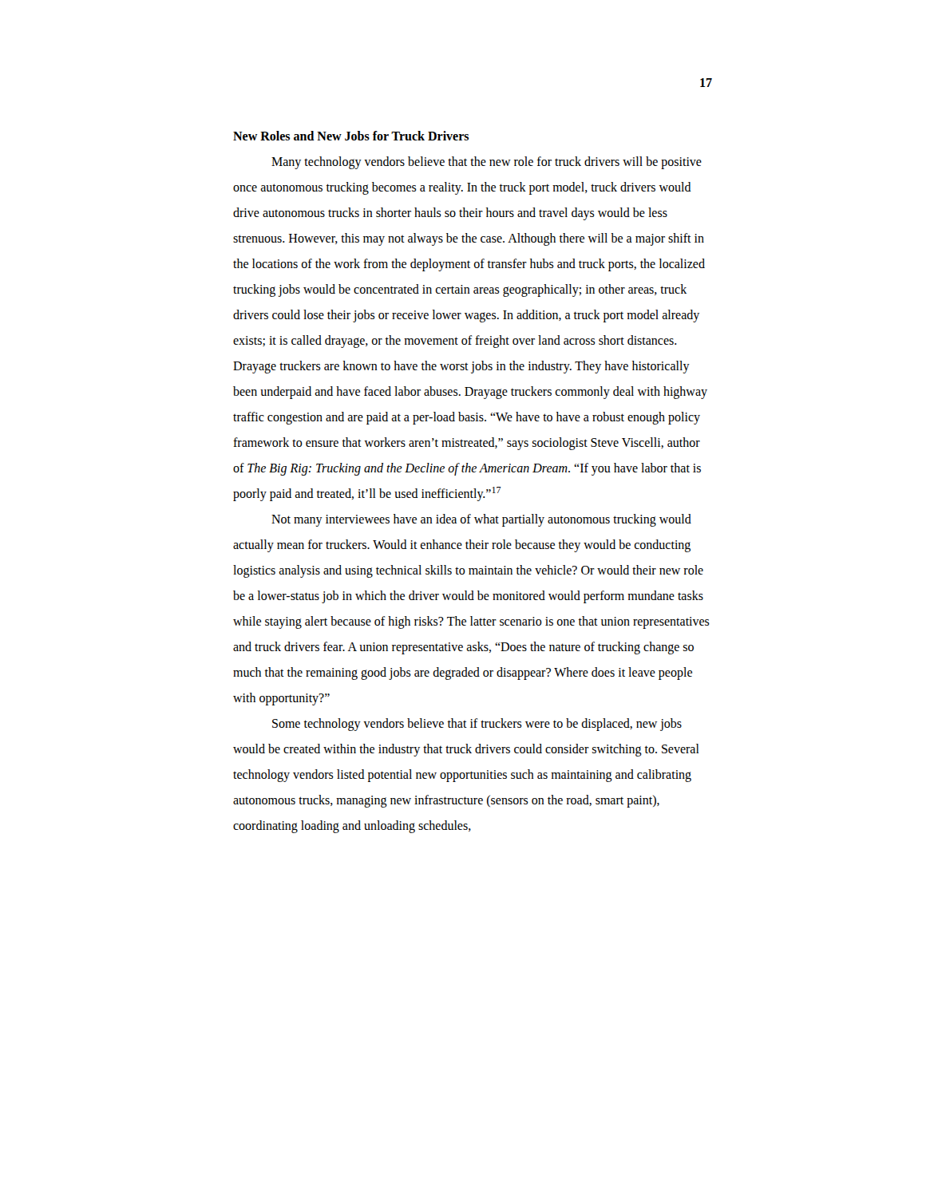17
New Roles and New Jobs for Truck Drivers
Many technology vendors believe that the new role for truck drivers will be positive once autonomous trucking becomes a reality. In the truck port model, truck drivers would drive autonomous trucks in shorter hauls so their hours and travel days would be less strenuous. However, this may not always be the case. Although there will be a major shift in the locations of the work from the deployment of transfer hubs and truck ports, the localized trucking jobs would be concentrated in certain areas geographically; in other areas, truck drivers could lose their jobs or receive lower wages. In addition, a truck port model already exists; it is called drayage, or the movement of freight over land across short distances. Drayage truckers are known to have the worst jobs in the industry. They have historically been underpaid and have faced labor abuses. Drayage truckers commonly deal with highway traffic congestion and are paid at a per-load basis. “We have to have a robust enough policy framework to ensure that workers aren’t mistreated,” says sociologist Steve Viscelli, author of The Big Rig: Trucking and the Decline of the American Dream. “If you have labor that is poorly paid and treated, it’ll be used inefficiently.”17
Not many interviewees have an idea of what partially autonomous trucking would actually mean for truckers. Would it enhance their role because they would be conducting logistics analysis and using technical skills to maintain the vehicle? Or would their new role be a lower-status job in which the driver would be monitored would perform mundane tasks while staying alert because of high risks? The latter scenario is one that union representatives and truck drivers fear. A union representative asks, “Does the nature of trucking change so much that the remaining good jobs are degraded or disappear? Where does it leave people with opportunity?”
Some technology vendors believe that if truckers were to be displaced, new jobs would be created within the industry that truck drivers could consider switching to. Several technology vendors listed potential new opportunities such as maintaining and calibrating autonomous trucks, managing new infrastructure (sensors on the road, smart paint), coordinating loading and unloading schedules,